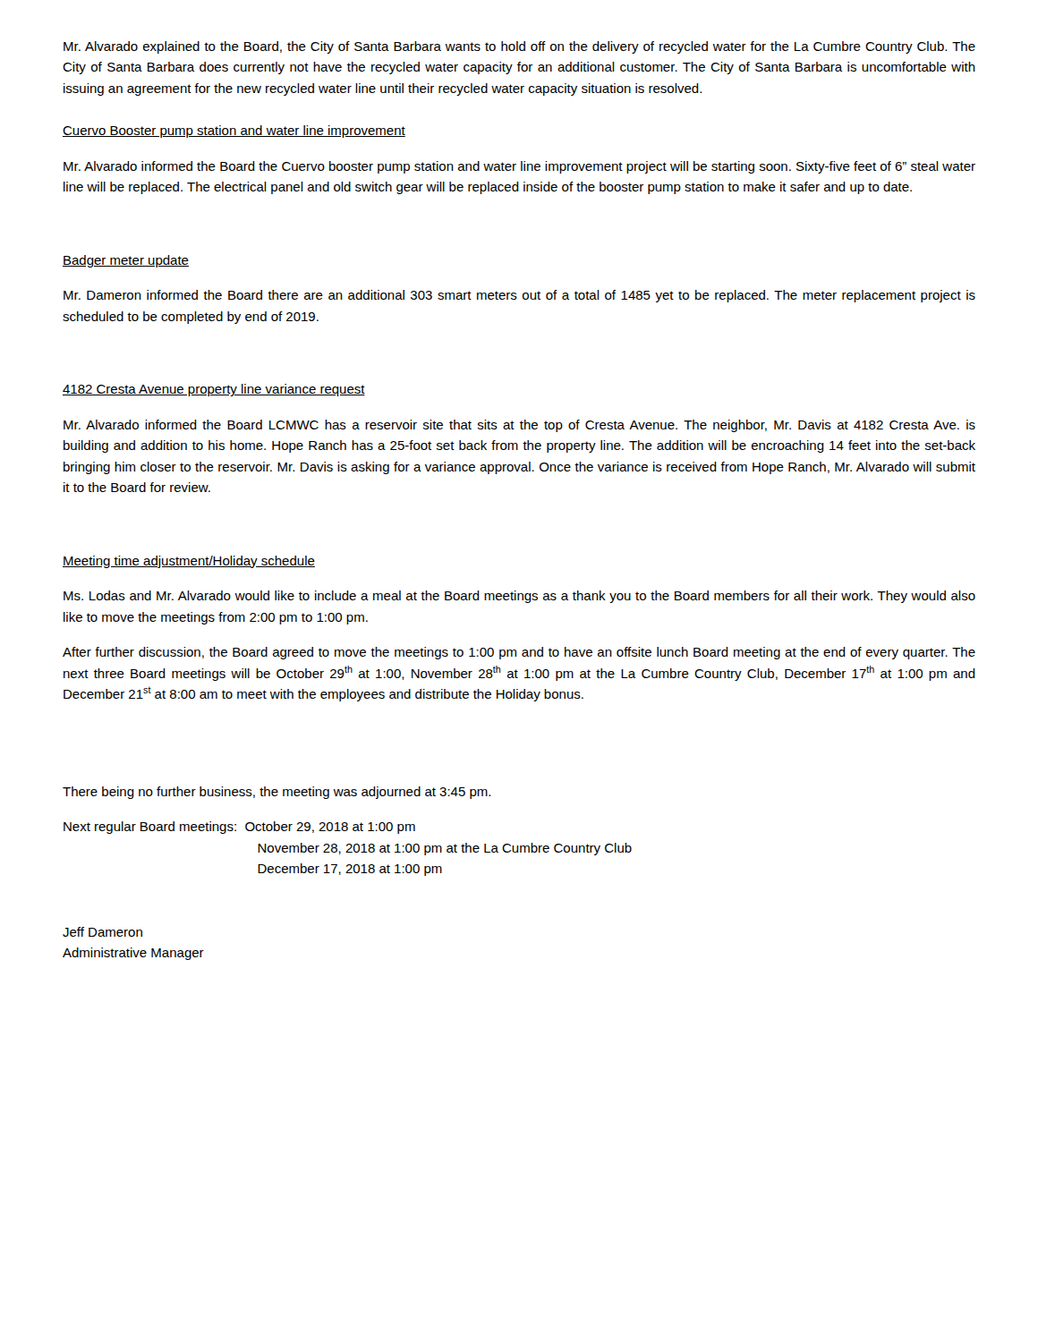Mr. Alvarado explained to the Board, the City of Santa Barbara wants to hold off on the delivery of recycled water for the La Cumbre Country Club. The City of Santa Barbara does currently not have the recycled water capacity for an additional customer. The City of Santa Barbara is uncomfortable with issuing an agreement for the new recycled water line until their recycled water capacity situation is resolved.
Cuervo Booster pump station and water line improvement
Mr. Alvarado informed the Board the Cuervo booster pump station and water line improvement project will be starting soon. Sixty-five feet of 6” steal water line will be replaced. The electrical panel and old switch gear will be replaced inside of the booster pump station to make it safer and up to date.
Badger meter update
Mr. Dameron informed the Board there are an additional 303 smart meters out of a total of 1485 yet to be replaced. The meter replacement project is scheduled to be completed by end of 2019.
4182 Cresta Avenue property line variance request
Mr. Alvarado informed the Board LCMWC has a reservoir site that sits at the top of Cresta Avenue. The neighbor, Mr. Davis at 4182 Cresta Ave. is building and addition to his home. Hope Ranch has a 25-foot set back from the property line. The addition will be encroaching 14 feet into the set-back bringing him closer to the reservoir. Mr. Davis is asking for a variance approval. Once the variance is received from Hope Ranch, Mr. Alvarado will submit it to the Board for review.
Meeting time adjustment/Holiday schedule
Ms. Lodas and Mr. Alvarado would like to include a meal at the Board meetings as a thank you to the Board members for all their work. They would also like to move the meetings from 2:00 pm to 1:00 pm.
After further discussion, the Board agreed to move the meetings to 1:00 pm and to have an offsite lunch Board meeting at the end of every quarter. The next three Board meetings will be October 29th at 1:00, November 28th at 1:00 pm at the La Cumbre Country Club, December 17th at 1:00 pm and December 21st at 8:00 am to meet with the employees and distribute the Holiday bonus.
There being no further business, the meeting was adjourned at 3:45 pm.
Next regular Board meetings: October 29, 2018 at 1:00 pm November 28, 2018 at 1:00 pm at the La Cumbre Country Club December 17, 2018 at 1:00 pm
Jeff Dameron
Administrative Manager